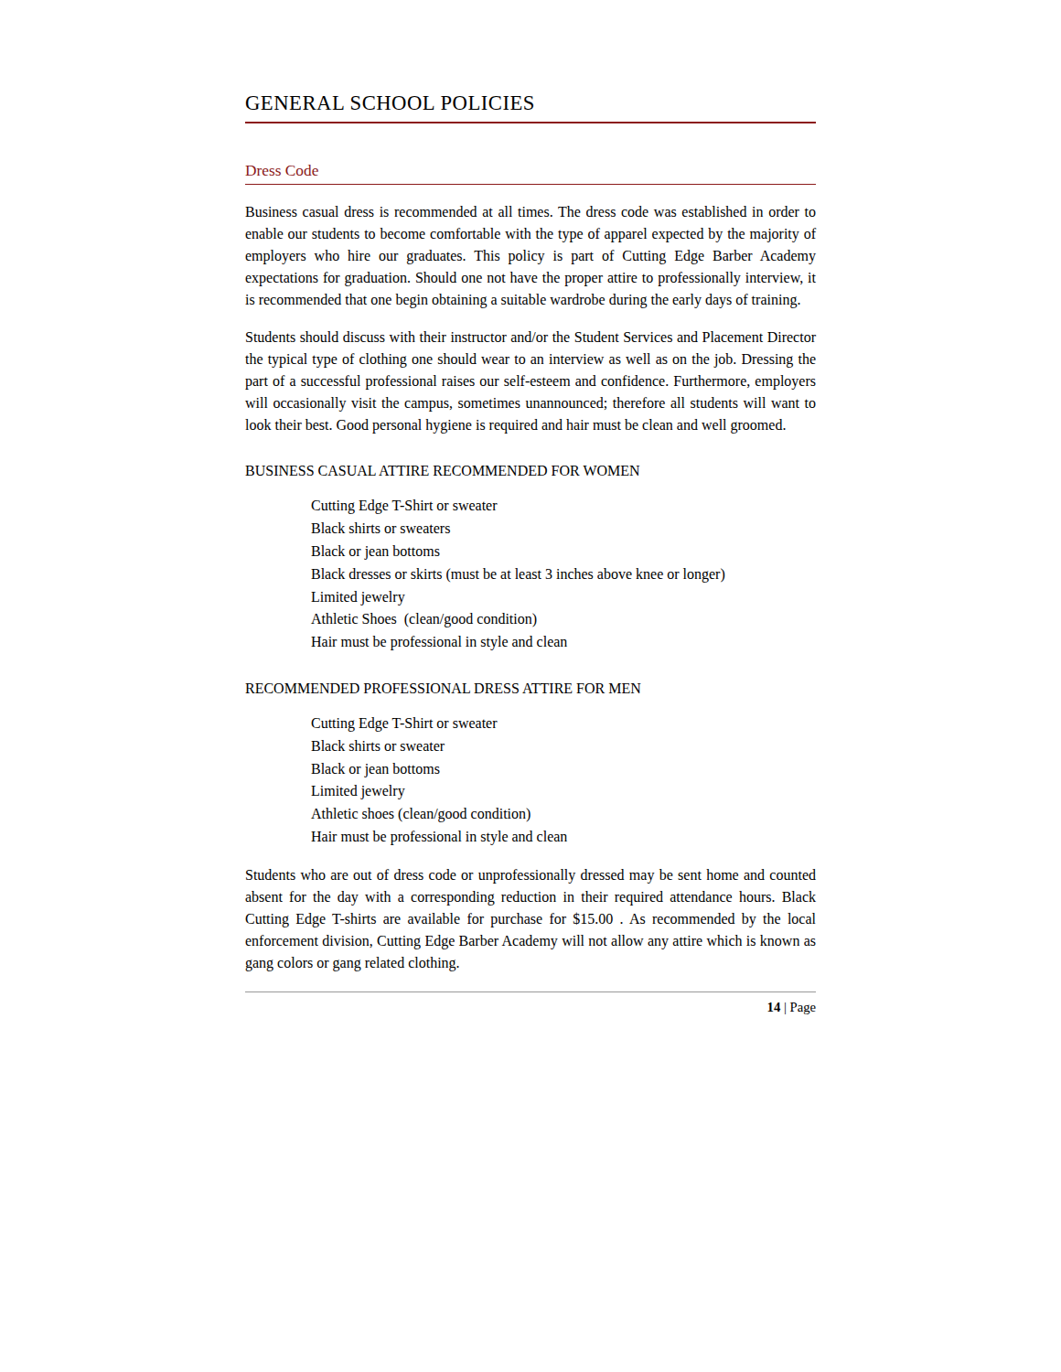GENERAL SCHOOL POLICIES
Dress Code
Business casual dress is recommended at all times. The dress code was established in order to enable our students to become comfortable with the type of apparel expected by the majority of employers who hire our graduates. This policy is part of Cutting Edge Barber Academy expectations for graduation. Should one not have the proper attire to professionally interview, it is recommended that one begin obtaining a suitable wardrobe during the early days of training.
Students should discuss with their instructor and/or the Student Services and Placement Director the typical type of clothing one should wear to an interview as well as on the job. Dressing the part of a successful professional raises our self-esteem and confidence. Furthermore, employers will occasionally visit the campus, sometimes unannounced; therefore all students will want to look their best. Good personal hygiene is required and hair must be clean and well groomed.
BUSINESS CASUAL ATTIRE RECOMMENDED FOR WOMEN
Cutting Edge T-Shirt or sweater
Black shirts or sweaters
Black or jean bottoms
Black dresses or skirts (must be at least 3 inches above knee or longer)
Limited jewelry
Athletic Shoes (clean/good condition)
Hair must be professional in style and clean
RECOMMENDED PROFESSIONAL DRESS ATTIRE FOR MEN
Cutting Edge T-Shirt or sweater
Black shirts or sweater
Black or jean bottoms
Limited jewelry
Athletic shoes (clean/good condition)
Hair must be professional in style and clean
Students who are out of dress code or unprofessionally dressed may be sent home and counted absent for the day with a corresponding reduction in their required attendance hours. Black Cutting Edge T-shirts are available for purchase for $15.00 . As recommended by the local enforcement division, Cutting Edge Barber Academy will not allow any attire which is known as gang colors or gang related clothing.
14 | Page